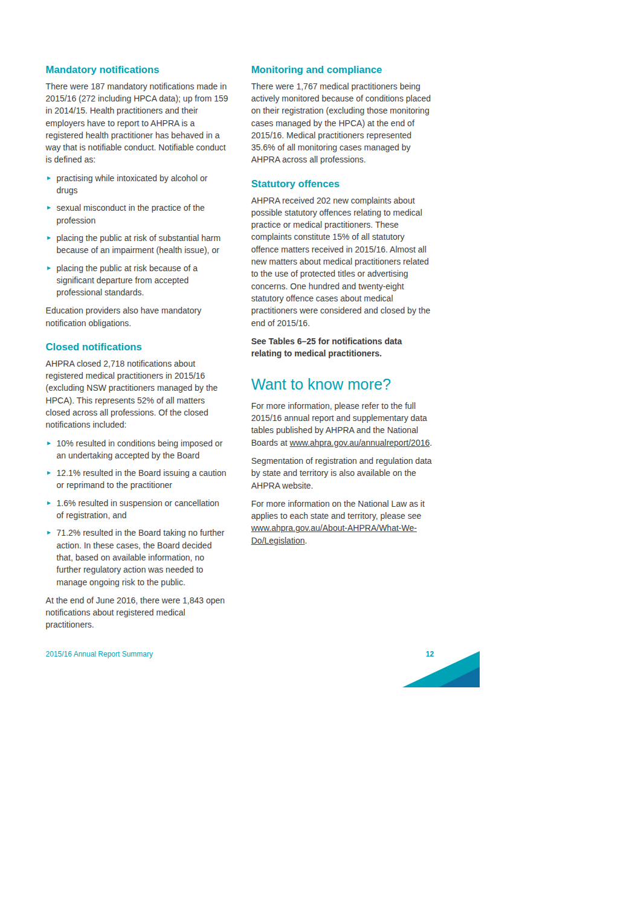Mandatory notifications
There were 187 mandatory notifications made in 2015/16 (272 including HPCA data); up from 159 in 2014/15. Health practitioners and their employers have to report to AHPRA is a registered health practitioner has behaved in a way that is notifiable conduct. Notifiable conduct is defined as:
practising while intoxicated by alcohol or drugs
sexual misconduct in the practice of the profession
placing the public at risk of substantial harm because of an impairment (health issue), or
placing the public at risk because of a significant departure from accepted professional standards.
Education providers also have mandatory notification obligations.
Closed notifications
AHPRA closed 2,718 notifications about registered medical practitioners in 2015/16 (excluding NSW practitioners managed by the HPCA). This represents 52% of all matters closed across all professions. Of the closed notifications included:
10% resulted in conditions being imposed or an undertaking accepted by the Board
12.1% resulted in the Board issuing a caution or reprimand to the practitioner
1.6% resulted in suspension or cancellation of registration, and
71.2% resulted in the Board taking no further action. In these cases, the Board decided that, based on available information, no further regulatory action was needed to manage ongoing risk to the public.
At the end of June 2016, there were 1,843 open notifications about registered medical practitioners.
Monitoring and compliance
There were 1,767 medical practitioners being actively monitored because of conditions placed on their registration (excluding those monitoring cases managed by the HPCA) at the end of 2015/16. Medical practitioners represented 35.6% of all monitoring cases managed by AHPRA across all professions.
Statutory offences
AHPRA received 202 new complaints about possible statutory offences relating to medical practice or medical practitioners. These complaints constitute 15% of all statutory offence matters received in 2015/16. Almost all new matters about medical practitioners related to the use of protected titles or advertising concerns. One hundred and twenty-eight statutory offence cases about medical practitioners were considered and closed by the end of 2015/16.
See Tables 6–25 for notifications data relating to medical practitioners.
Want to know more?
For more information, please refer to the full 2015/16 annual report and supplementary data tables published by AHPRA and the National Boards at www.ahpra.gov.au/annualreport/2016.
Segmentation of registration and regulation data by state and territory is also available on the AHPRA website.
For more information on the National Law as it applies to each state and territory, please see www.ahpra.gov.au/About-AHPRA/What-We-Do/Legislation.
2015/16 Annual Report Summary 12